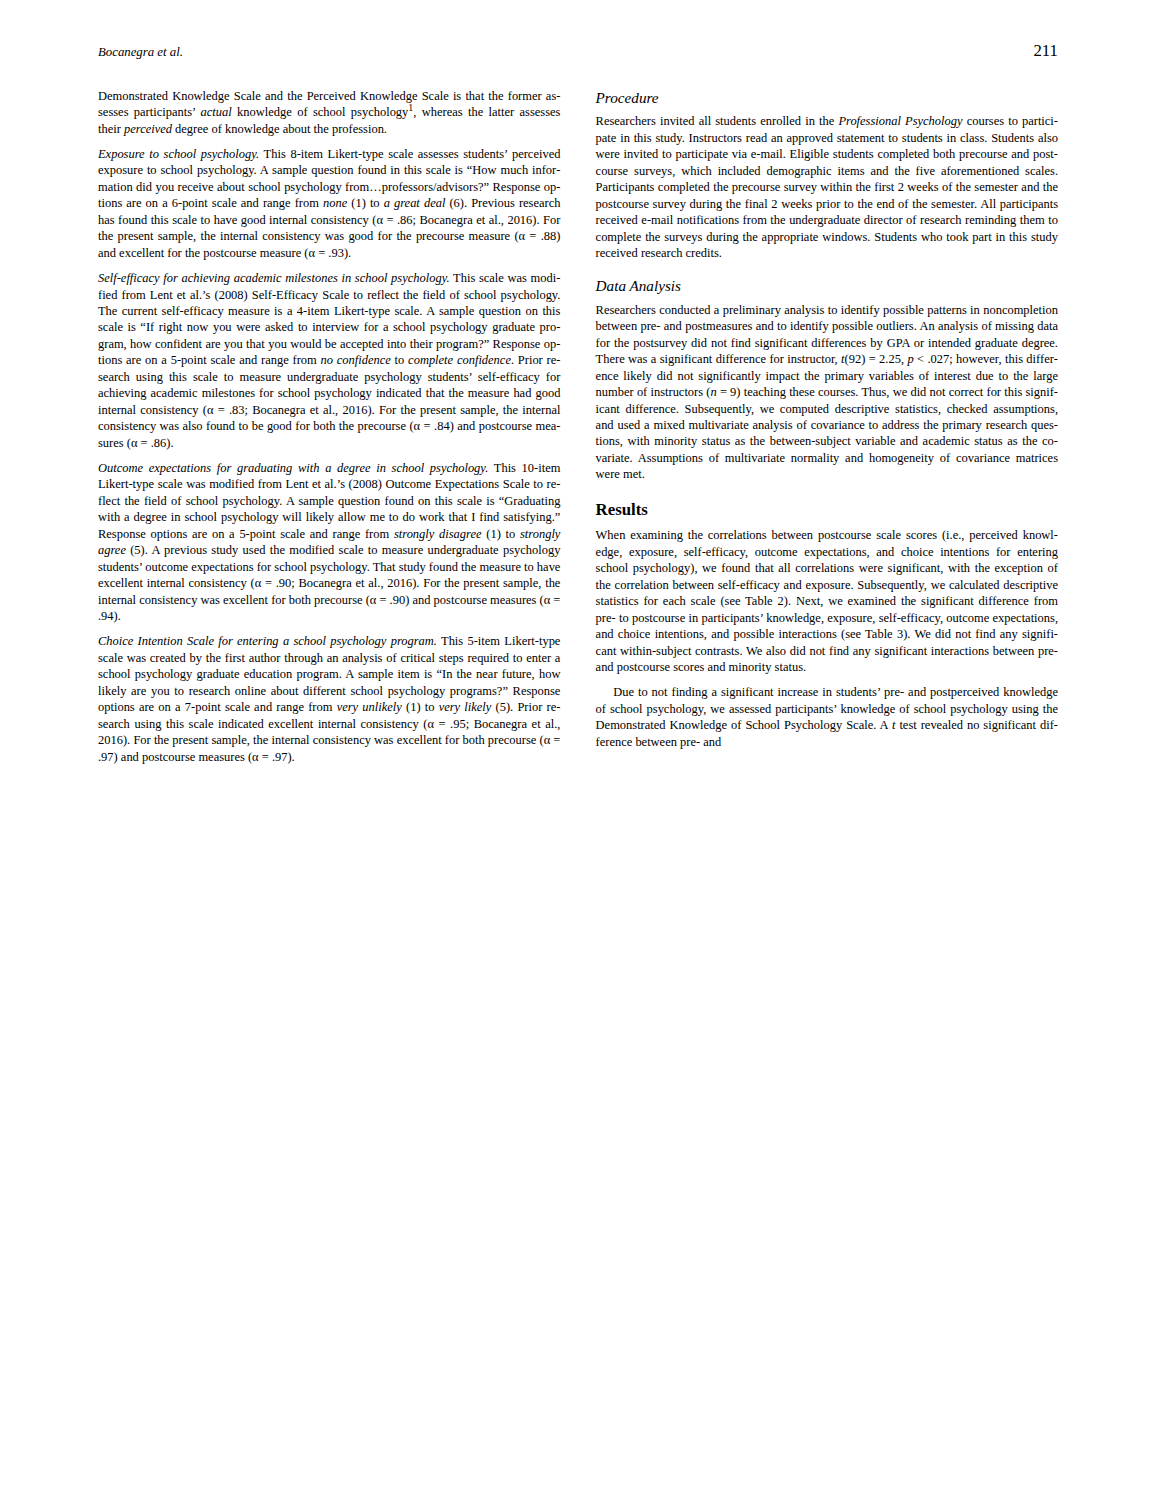Bocanegra et al. 211
Demonstrated Knowledge Scale and the Perceived Knowledge Scale is that the former assesses participants’ actual knowledge of school psychology1, whereas the latter assesses their perceived degree of knowledge about the profession.
Exposure to school psychology. This 8-item Likert-type scale assesses students’ perceived exposure to school psychology. A sample question found in this scale is “How much information did you receive about school psychology from…professors/advisors?” Response options are on a 6-point scale and range from none (1) to a great deal (6). Previous research has found this scale to have good internal consistency (α = .86; Bocanegra et al., 2016). For the present sample, the internal consistency was good for the precourse measure (α = .88) and excellent for the postcourse measure (α = .93).
Self-efficacy for achieving academic milestones in school psychology. This scale was modified from Lent et al.’s (2008) Self-Efficacy Scale to reflect the field of school psychology. The current self-efficacy measure is a 4-item Likert-type scale. A sample question on this scale is “If right now you were asked to interview for a school psychology graduate program, how confident are you that you would be accepted into their program?” Response options are on a 5-point scale and range from no confidence to complete confidence. Prior research using this scale to measure undergraduate psychology students’ self-efficacy for achieving academic milestones for school psychology indicated that the measure had good internal consistency (α = .83; Bocanegra et al., 2016). For the present sample, the internal consistency was also found to be good for both the precourse (α = .84) and postcourse measures (α = .86).
Outcome expectations for graduating with a degree in school psychology. This 10-item Likert-type scale was modified from Lent et al.’s (2008) Outcome Expectations Scale to reflect the field of school psychology. A sample question found on this scale is “Graduating with a degree in school psychology will likely allow me to do work that I find satisfying.” Response options are on a 5-point scale and range from strongly disagree (1) to strongly agree (5). A previous study used the modified scale to measure undergraduate psychology students’ outcome expectations for school psychology. That study found the measure to have excellent internal consistency (α = .90; Bocanegra et al., 2016). For the present sample, the internal consistency was excellent for both precourse (α = .90) and postcourse measures (α = .94).
Choice Intention Scale for entering a school psychology program. This 5-item Likert-type scale was created by the first author through an analysis of critical steps required to enter a school psychology graduate education program. A sample item is “In the near future, how likely are you to research online about different school psychology programs?” Response options are on a 7-point scale and range from very unlikely (1) to very likely (5). Prior research using this scale indicated excellent internal consistency (α = .95; Bocanegra et al., 2016). For the present sample, the internal consistency was excellent for both precourse (α = .97) and postcourse measures (α = .97).
Procedure
Researchers invited all students enrolled in the Professional Psychology courses to participate in this study. Instructors read an approved statement to students in class. Students also were invited to participate via e-mail. Eligible students completed both precourse and postcourse surveys, which included demographic items and the five aforementioned scales. Participants completed the precourse survey within the first 2 weeks of the semester and the postcourse survey during the final 2 weeks prior to the end of the semester. All participants received e-mail notifications from the undergraduate director of research reminding them to complete the surveys during the appropriate windows. Students who took part in this study received research credits.
Data Analysis
Researchers conducted a preliminary analysis to identify possible patterns in noncompletion between pre- and postmeasures and to identify possible outliers. An analysis of missing data for the postsurvey did not find significant differences by GPA or intended graduate degree. There was a significant difference for instructor, t(92) = 2.25, p < .027; however, this difference likely did not significantly impact the primary variables of interest due to the large number of instructors (n = 9) teaching these courses. Thus, we did not correct for this significant difference. Subsequently, we computed descriptive statistics, checked assumptions, and used a mixed multivariate analysis of covariance to address the primary research questions, with minority status as the between-subject variable and academic status as the covariate. Assumptions of multivariate normality and homogeneity of covariance matrices were met.
Results
When examining the correlations between postcourse scale scores (i.e., perceived knowledge, exposure, self-efficacy, outcome expectations, and choice intentions for entering school psychology), we found that all correlations were significant, with the exception of the correlation between self-efficacy and exposure. Subsequently, we calculated descriptive statistics for each scale (see Table 2). Next, we examined the significant difference from pre- to postcourse in participants’ knowledge, exposure, self-efficacy, outcome expectations, and choice intentions, and possible interactions (see Table 3). We did not find any significant within-subject contrasts. We also did not find any significant interactions between pre- and postcourse scores and minority status.
Due to not finding a significant increase in students’ pre- and postperceived knowledge of school psychology, we assessed participants’ knowledge of school psychology using the Demonstrated Knowledge of School Psychology Scale. A t test revealed no significant difference between pre- and